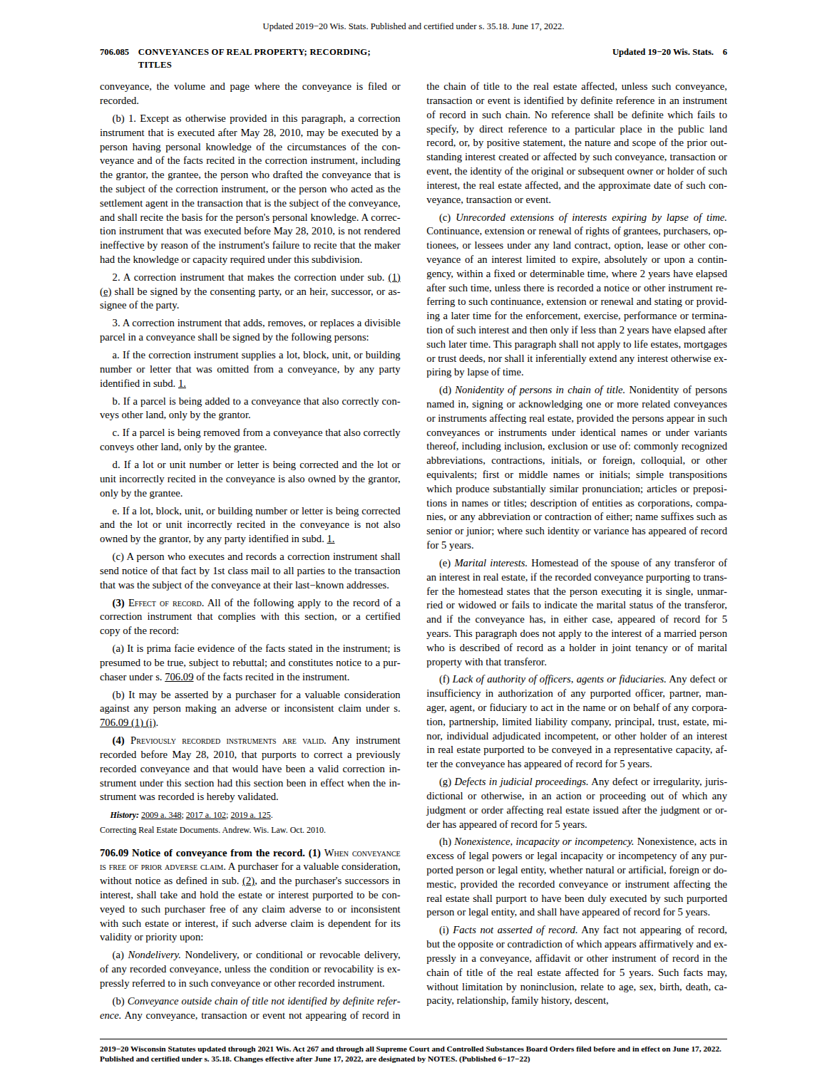Updated 2019−20 Wis. Stats. Published and certified under s. 35.18. June 17, 2022.
706.085
CONVEYANCES OF REAL PROPERTY; RECORDING;
TITLES
Updated 19−20 Wis. Stats. 6
conveyance, the volume and page where the conveyance is filed or recorded.
(b) 1. Except as otherwise provided in this paragraph, a correction instrument that is executed after May 28, 2010, may be executed by a person having personal knowledge of the circumstances of the conveyance and of the facts recited in the correction instrument, including the grantor, the grantee, the person who drafted the conveyance that is the subject of the correction instrument, or the person who acted as the settlement agent in the transaction that is the subject of the conveyance, and shall recite the basis for the person's personal knowledge. A correction instrument that was executed before May 28, 2010, is not rendered ineffective by reason of the instrument's failure to recite that the maker had the knowledge or capacity required under this subdivision.
2. A correction instrument that makes the correction under sub. (1) (e) shall be signed by the consenting party, or an heir, successor, or assignee of the party.
3. A correction instrument that adds, removes, or replaces a divisible parcel in a conveyance shall be signed by the following persons:
a. If the correction instrument supplies a lot, block, unit, or building number or letter that was omitted from a conveyance, by any party identified in subd. 1.
b. If a parcel is being added to a conveyance that also correctly conveys other land, only by the grantor.
c. If a parcel is being removed from a conveyance that also correctly conveys other land, only by the grantee.
d. If a lot or unit number or letter is being corrected and the lot or unit incorrectly recited in the conveyance is also owned by the grantor, only by the grantee.
e. If a lot, block, unit, or building number or letter is being corrected and the lot or unit incorrectly recited in the conveyance is not also owned by the grantor, by any party identified in subd. 1.
(c) A person who executes and records a correction instrument shall send notice of that fact by 1st class mail to all parties to the transaction that was the subject of the conveyance at their last−known addresses.
(3) Effect of record. All of the following apply to the record of a correction instrument that complies with this section, or a certified copy of the record:
(a) It is prima facie evidence of the facts stated in the instrument; is presumed to be true, subject to rebuttal; and constitutes notice to a purchaser under s. 706.09 of the facts recited in the instrument.
(b) It may be asserted by a purchaser for a valuable consideration against any person making an adverse or inconsistent claim under s. 706.09 (1) (i).
(4) Previously recorded instruments are valid. Any instrument recorded before May 28, 2010, that purports to correct a previously recorded conveyance and that would have been a valid correction instrument under this section had this section been in effect when the instrument was recorded is hereby validated.
History: 2009 a. 348; 2017 a. 102; 2019 a. 125.
Correcting Real Estate Documents. Andrew. Wis. Law. Oct. 2010.
706.09 Notice of conveyance from the record. (1) When conveyance is free of prior adverse claim. A purchaser for a valuable consideration, without notice as defined in sub. (2), and the purchaser's successors in interest, shall take and hold the estate or interest purported to be conveyed to such purchaser free of any claim adverse to or inconsistent with such estate or interest, if such adverse claim is dependent for its validity or priority upon:
(a) Nondelivery. Nondelivery, or conditional or revocable delivery, of any recorded conveyance, unless the condition or revocability is expressly referred to in such conveyance or other recorded instrument.
(b) Conveyance outside chain of title not identified by definite reference. Any conveyance, transaction or event not appearing of record in the chain of title to the real estate affected, unless such conveyance, transaction or event is identified by definite reference in an instrument of record in such chain. No reference shall be definite which fails to specify, by direct reference to a particular place in the public land record, or, by positive statement, the nature and scope of the prior outstanding interest created or affected by such conveyance, transaction or event, the identity of the original or subsequent owner or holder of such interest, the real estate affected, and the approximate date of such conveyance, transaction or event.
(c) Unrecorded extensions of interests expiring by lapse of time. Continuance, extension or renewal of rights of grantees, purchasers, optionees, or lessees under any land contract, option, lease or other conveyance of an interest limited to expire, absolutely or upon a contingency, within a fixed or determinable time, where 2 years have elapsed after such time, unless there is recorded a notice or other instrument referring to such continuance, extension or renewal and stating or providing a later time for the enforcement, exercise, performance or termination of such interest and then only if less than 2 years have elapsed after such later time. This paragraph shall not apply to life estates, mortgages or trust deeds, nor shall it inferentially extend any interest otherwise expiring by lapse of time.
(d) Nonidentity of persons in chain of title. Nonidentity of persons named in, signing or acknowledging one or more related conveyances or instruments affecting real estate, provided the persons appear in such conveyances or instruments under identical names or under variants thereof, including inclusion, exclusion or use of: commonly recognized abbreviations, contractions, initials, or foreign, colloquial, or other equivalents; first or middle names or initials; simple transpositions which produce substantially similar pronunciation; articles or prepositions in names or titles; description of entities as corporations, companies, or any abbreviation or contraction of either; name suffixes such as senior or junior; where such identity or variance has appeared of record for 5 years.
(e) Marital interests. Homestead of the spouse of any transferor of an interest in real estate, if the recorded conveyance purporting to transfer the homestead states that the person executing it is single, unmarried or widowed or fails to indicate the marital status of the transferor, and if the conveyance has, in either case, appeared of record for 5 years. This paragraph does not apply to the interest of a married person who is described of record as a holder in joint tenancy or of marital property with that transferor.
(f) Lack of authority of officers, agents or fiduciaries. Any defect or insufficiency in authorization of any purported officer, partner, manager, agent, or fiduciary to act in the name or on behalf of any corporation, partnership, limited liability company, principal, trust, estate, minor, individual adjudicated incompetent, or other holder of an interest in real estate purported to be conveyed in a representative capacity, after the conveyance has appeared of record for 5 years.
(g) Defects in judicial proceedings. Any defect or irregularity, jurisdictional or otherwise, in an action or proceeding out of which any judgment or order affecting real estate issued after the judgment or order has appeared of record for 5 years.
(h) Nonexistence, incapacity or incompetency. Nonexistence, acts in excess of legal powers or legal incapacity or incompetency of any purported person or legal entity, whether natural or artificial, foreign or domestic, provided the recorded conveyance or instrument affecting the real estate shall purport to have been duly executed by such purported person or legal entity, and shall have appeared of record for 5 years.
(i) Facts not asserted of record. Any fact not appearing of record, but the opposite or contradiction of which appears affirmatively and expressly in a conveyance, affidavit or other instrument of record in the chain of title of the real estate affected for 5 years. Such facts may, without limitation by noninclusion, relate to age, sex, birth, death, capacity, relationship, family history, descent,
2019−20 Wisconsin Statutes updated through 2021 Wis. Act 267 and through all Supreme Court and Controlled Substances Board Orders filed before and in effect on June 17, 2022. Published and certified under s. 35.18. Changes effective after June 17, 2022, are designated by NOTES. (Published 6−17−22)